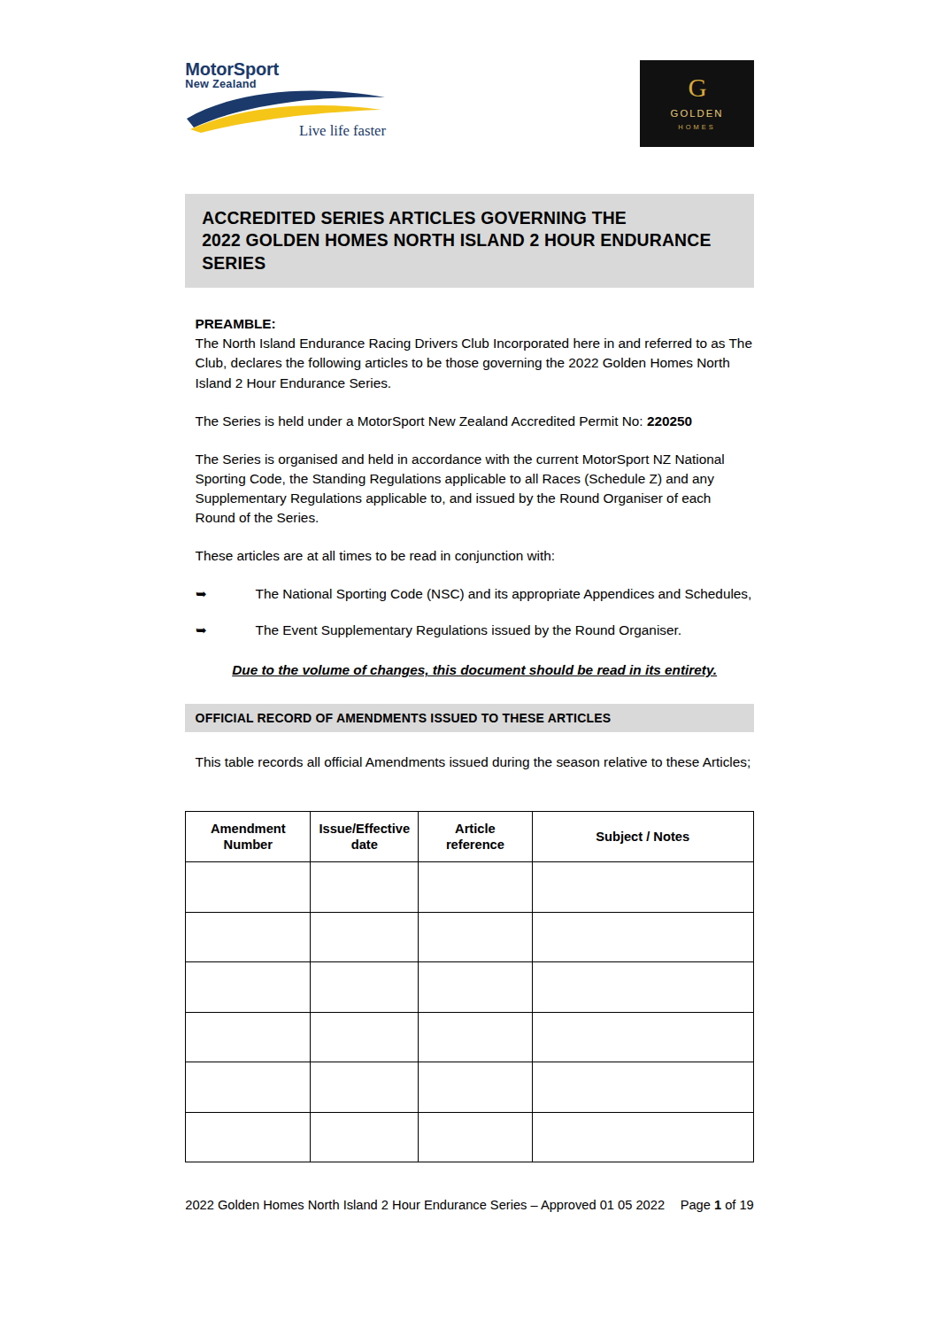Motor Sport
New Zealand
Live life faster
G
GOLDEN
HOMES
ACCREDITED SERIES ARTICLES GOVERNING THE
2022 GOLDEN HOMES NORTH ISLAND 2 HOUR ENDURANCE SERIES
PREAMBLE:
The North Island Endurance Racing Drivers Club Incorporated here in and referred to as The Club, declares the following articles to be those governing the 2022 Golden Homes North Island 2 Hour Endurance Series.
The Series is held under a MotorSport New Zealand Accredited Permit No: 220250
The Series is organised and held in accordance with the current MotorSport NZ National Sporting Code, the Standing Regulations applicable to all Races (Schedule Z) and any Supplementary Regulations applicable to, and issued by the Round Organiser of each Round of the Series.
These articles are at all times to be read in conjunction with:
➥The National Sporting Code (NSC) and its appropriate Appendices and Schedules,
➥The Event Supplementary Regulations issued by the Round Organiser.
Due to the volume of changes, this document should be read in its entirety.
OFFICIAL RECORD OF AMENDMENTS ISSUED TO THESE ARTICLES
This table records all official Amendments issued during the season relative to these Articles;
| Amendment Number | Issue/Effective date | Article reference | Subject / Notes |
| --- | --- | --- | --- |
2022 Golden Homes North Island 2 Hour Endurance Series – Approved 01 05 2022
Page 1 of 19